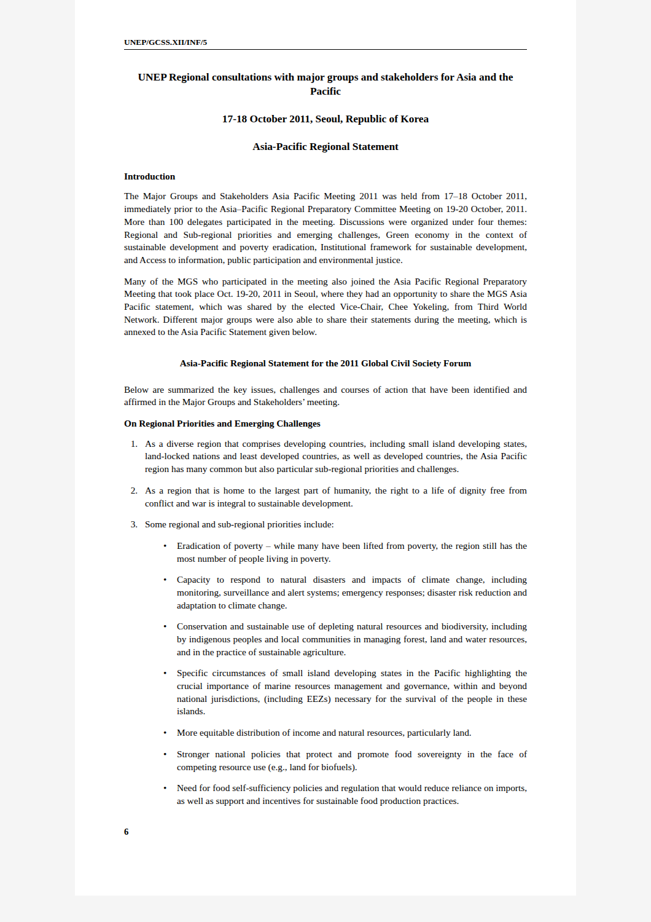UNEP/GCSS.XII/INF/5
UNEP Regional consultations with major groups and stakeholders for Asia and the Pacific
17-18 October 2011, Seoul, Republic of Korea
Asia-Pacific Regional Statement
Introduction
The Major Groups and Stakeholders Asia Pacific Meeting 2011 was held from 17–18 October 2011, immediately prior to the Asia–Pacific Regional Preparatory Committee Meeting on 19-20 October, 2011. More than 100 delegates participated in the meeting. Discussions were organized under four themes: Regional and Sub-regional priorities and emerging challenges, Green economy in the context of sustainable development and poverty eradication, Institutional framework for sustainable development, and Access to information, public participation and environmental justice.
Many of the MGS who participated in the meeting also joined the Asia Pacific Regional Preparatory Meeting that took place Oct. 19-20, 2011 in Seoul, where they had an opportunity to share the MGS Asia Pacific statement, which was shared by the elected Vice-Chair, Chee Yokeling, from Third World Network. Different major groups were also able to share their statements during the meeting, which is annexed to the Asia Pacific Statement given below.
Asia-Pacific Regional Statement for the 2011 Global Civil Society Forum
Below are summarized the key issues, challenges and courses of action that have been identified and affirmed in the Major Groups and Stakeholders’ meeting.
On Regional Priorities and Emerging Challenges
As a diverse region that comprises developing countries, including small island developing states, land-locked nations and least developed countries, as well as developed countries, the Asia Pacific region has many common but also particular sub-regional priorities and challenges.
As a region that is home to the largest part of humanity, the right to a life of dignity free from conflict and war is integral to sustainable development.
Some regional and sub-regional priorities include:
Eradication of poverty – while many have been lifted from poverty, the region still has the most number of people living in poverty.
Capacity to respond to natural disasters and impacts of climate change, including monitoring, surveillance and alert systems; emergency responses; disaster risk reduction and adaptation to climate change.
Conservation and sustainable use of depleting natural resources and biodiversity, including by indigenous peoples and local communities in managing forest, land and water resources, and in the practice of sustainable agriculture.
Specific circumstances of small island developing states in the Pacific highlighting the crucial importance of marine resources management and governance, within and beyond national jurisdictions, (including EEZs) necessary for the survival of the people in these islands.
More equitable distribution of income and natural resources, particularly land.
Stronger national policies that protect and promote food sovereignty in the face of competing resource use (e.g., land for biofuels).
Need for food self-sufficiency policies and regulation that would reduce reliance on imports, as well as support and incentives for sustainable food production practices.
6